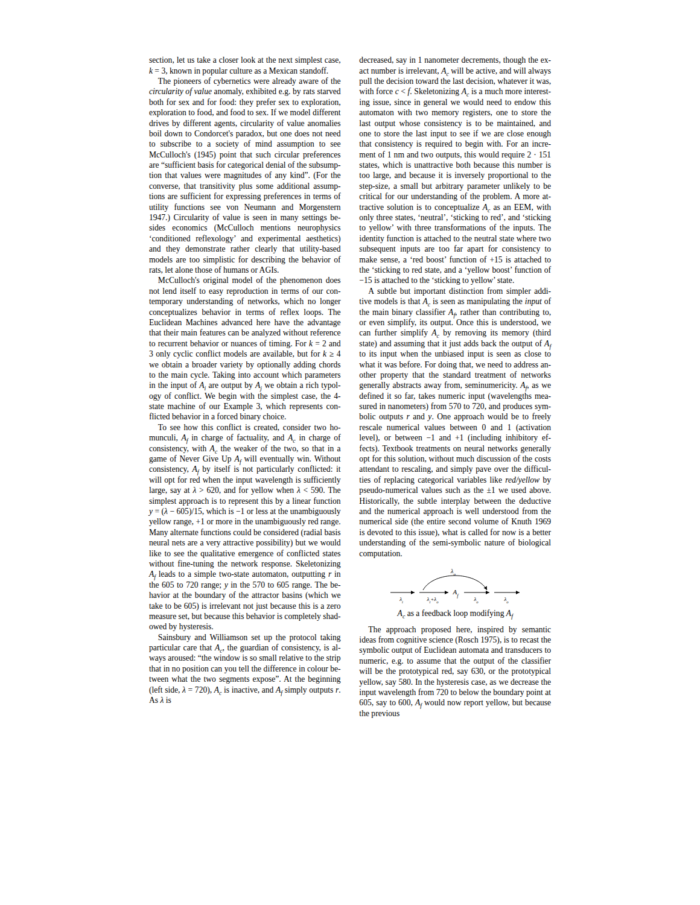section, let us take a closer look at the next simplest case, k = 3, known in popular culture as a Mexican standoff.
The pioneers of cybernetics were already aware of the circularity of value anomaly, exhibited e.g. by rats starved both for sex and for food: they prefer sex to exploration, exploration to food, and food to sex. If we model different drives by different agents, circularity of value anomalies boil down to Condorcet's paradox, but one does not need to subscribe to a society of mind assumption to see McCulloch's (1945) point that such circular preferences are “sufficient basis for categorical denial of the subsumption that values were magnitudes of any kind”. (For the converse, that transitivity plus some additional assumptions are sufficient for expressing preferences in terms of utility functions see von Neumann and Morgenstern 1947.) Circularity of value is seen in many settings besides economics (McCulloch mentions neurophysics ‘conditioned reflexology’ and experimental aesthetics) and they demonstrate rather clearly that utility-based models are too simplistic for describing the behavior of rats, let alone those of humans or AGIs.
McCulloch's original model of the phenomenon does not lend itself to easy reproduction in terms of our contemporary understanding of networks, which no longer conceptualizes behavior in terms of reflex loops. The Euclidean Machines advanced here have the advantage that their main features can be analyzed without reference to recurrent behavior or nuances of timing. For k = 2 and 3 only cyclic conflict models are available, but for k ≥ 4 we obtain a broader variety by optionally adding chords to the main cycle. Taking into account which parameters in the input of Ai are output by Aj we obtain a rich typology of conflict. We begin with the simplest case, the 4-state machine of our Example 3, which represents conflicted behavior in a forced binary choice.
To see how this conflict is created, consider two homunculi, Af in charge of factuality, and Ac in charge of consistency, with Ac the weaker of the two, so that in a game of Never Give Up Af will eventually win. Without consistency, Af by itself is not particularly conflicted: it will opt for red when the input wavelength is sufficiently large, say at λ > 620, and for yellow when λ < 590. The simplest approach is to represent this by a linear function y = (λ − 605)/15, which is −1 or less at the unambiguously yellow range, +1 or more in the unambiguously red range. Many alternate functions could be considered (radial basis neural nets are a very attractive possibility) but we would like to see the qualitative emergence of conflicted states without fine-tuning the network response. Skeletonizing Af leads to a simple two-state automaton, outputting r in the 605 to 720 range; y in the 570 to 605 range. The behavior at the boundary of the attractor basins (which we take to be 605) is irrelevant not just because this is a zero measure set, but because this behavior is completely shadowed by hysteresis.
Sainsbury and Williamson set up the protocol taking particular care that Ac, the guardian of consistency, is always aroused: “the window is so small relative to the strip that in no position can you tell the difference in colour between what the two segments expose”. At the beginning (left side, λ = 720), Ac is inactive, and Af simply outputs r. As λ is
decreased, say in 1 nanometer decrements, though the exact number is irrelevant, Ac will be active, and will always pull the decision toward the last decision, whatever it was, with force c < f. Skeletonizing Ac is a much more interesting issue, since in general we would need to endow this automaton with two memory registers, one to store the last output whose consistency is to be maintained, and one to store the last input to see if we are close enough that consistency is required to begin with. For an increment of 1 nm and two outputs, this would require 2 · 151 states, which is unattractive both because this number is too large, and because it is inversely proportional to the step-size, a small but arbitrary parameter unlikely to be critical for our understanding of the problem. A more attractive solution is to conceptualize Ac as an EEM, with only three states, ‘neutral’, ‘sticking to red’, and ‘sticking to yellow’ with three transformations of the inputs. The identity function is attached to the neutral state where two subsequent inputs are too far apart for consistency to make sense, a ‘red boost’ function of +15 is attached to the ‘sticking to red state, and a ‘yellow boost’ function of −15 is attached to the ‘sticking to yellow’ state.
A subtle but important distinction from simpler additive models is that Ac is seen as manipulating the input of the main binary classifier Af, rather than contributing to, or even simplify, its output. Once this is understood, we can further simplify Ac by removing its memory (third state) and assuming that it just adds back the output of Af to its input when the unbiased input is seen as close to what it was before. For doing that, we need to address another property that the standard treatment of networks generally abstracts away from, seminumericity. Af, as we defined it so far, takes numeric input (wavelengths measured in nanometers) from 570 to 720, and produces symbolic outputs r and y. One approach would be to freely rescale numerical values between 0 and 1 (activation level), or between −1 and +1 (including inhibitory effects). Textbook treatments on neural networks generally opt for this solution, without much discussion of the costs attendant to rescaling, and simply pave over the difficulties of replacing categorical variables like red/yellow by pseudo-numerical values such as the ±1 we used above. Historically, the subtle interplay between the deductive and the numerical approach is well understood from the numerical side (the entire second volume of Knuth 1969 is devoted to this issue), what is called for now is a better understanding of the semi-symbolic nature of biological computation.
λo λi λi+λo Af λo λo
Ac as a feedback loop modifying Af
The approach proposed here, inspired by semantic ideas from cognitive science (Rosch 1975), is to recast the symbolic output of Euclidean automata and transducers to numeric, e.g. to assume that the output of the classifier will be the prototypical red, say 630, or the prototypical yellow, say 580. In the hysteresis case, as we decrease the input wavelength from 720 to below the boundary point at 605, say to 600, Af would now report yellow, but because the previous